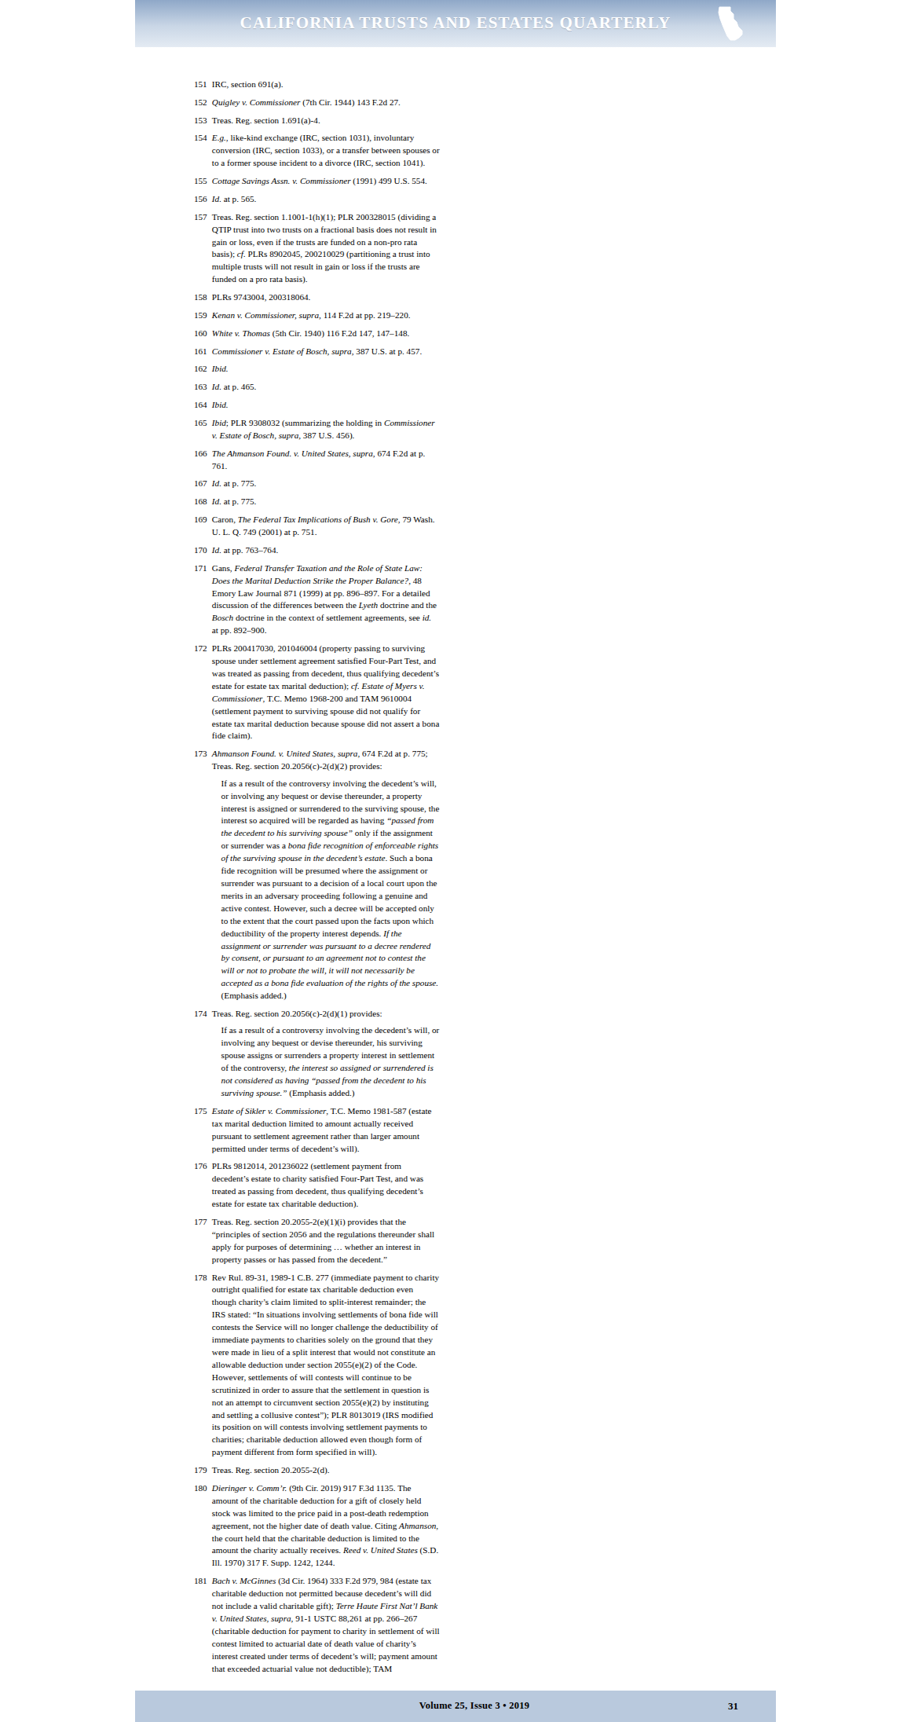California Trusts and Estates Quarterly
151 IRC, section 691(a).
152 Quigley v. Commissioner (7th Cir. 1944) 143 F.2d 27.
153 Treas. Reg. section 1.691(a)-4.
154 E.g., like-kind exchange (IRC, section 1031), involuntary conversion (IRC, section 1033), or a transfer between spouses or to a former spouse incident to a divorce (IRC, section 1041).
155 Cottage Savings Assn. v. Commissioner (1991) 499 U.S. 554.
156 Id. at p. 565.
157 Treas. Reg. section 1.1001-1(h)(1); PLR 200328015 (dividing a QTIP trust into two trusts on a fractional basis does not result in gain or loss, even if the trusts are funded on a non-pro rata basis); cf. PLRs 8902045, 200210029 (partitioning a trust into multiple trusts will not result in gain or loss if the trusts are funded on a pro rata basis).
158 PLRs 9743004, 200318064.
159 Kenan v. Commissioner, supra, 114 F.2d at pp. 219–220.
160 White v. Thomas (5th Cir. 1940) 116 F.2d 147, 147–148.
161 Commissioner v. Estate of Bosch, supra, 387 U.S. at p. 457.
162 Ibid.
163 Id. at p. 465.
164 Ibid.
165 Ibid; PLR 9308032 (summarizing the holding in Commissioner v. Estate of Bosch, supra, 387 U.S. 456).
166 The Ahmanson Found. v. United States, supra, 674 F.2d at p. 761.
167 Id. at p. 775.
168 Id. at p. 775.
169 Caron, The Federal Tax Implications of Bush v. Gore, 79 Wash. U. L. Q. 749 (2001) at p. 751.
170 Id. at pp. 763–764.
171 Gans, Federal Transfer Taxation and the Role of State Law: Does the Marital Deduction Strike the Proper Balance?, 48 Emory Law Journal 871 (1999) at pp. 896–897. For a detailed discussion of the differences between the Lyeth doctrine and the Bosch doctrine in the context of settlement agreements, see id. at pp. 892–900.
172 PLRs 200417030, 201046004 (property passing to surviving spouse under settlement agreement satisfied Four-Part Test, and was treated as passing from decedent, thus qualifying decedent’s estate for estate tax marital deduction); cf. Estate of Myers v. Commissioner, T.C. Memo 1968-200 and TAM 9610004 (settlement payment to surviving spouse did not qualify for estate tax marital deduction because spouse did not assert a bona fide claim).
173 Ahmanson Found. v. United States, supra, 674 F.2d at p. 775; Treas. Reg. section 20.2056(c)-2(d)(2) provides:
If as a result of the controversy involving the decedent’s will, or involving any bequest or devise thereunder, a property interest is assigned or surrendered to the surviving spouse, the interest so acquired will be regarded as having “passed from the decedent to his surviving spouse” only if the assignment or surrender was a bona fide recognition of enforceable rights of the surviving spouse in the decedent’s estate. Such a bona fide recognition will be presumed where the assignment or surrender was pursuant to a decision of a local court upon the merits in an adversary proceeding following a genuine and active contest. However, such a decree will be accepted only to the extent that the court passed upon the facts upon which deductibility of the property interest depends. If the assignment or surrender was pursuant to a decree rendered by consent, or pursuant to an agreement not to contest the will or not to probate the will, it will not necessarily be accepted as a bona fide evaluation of the rights of the spouse. (Emphasis added.)
174 Treas. Reg. section 20.2056(c)-2(d)(1) provides:
If as a result of a controversy involving the decedent’s will, or involving any bequest or devise thereunder, his surviving spouse assigns or surrenders a property interest in settlement of the controversy, the interest so assigned or surrendered is not considered as having “passed from the decedent to his surviving spouse.” (Emphasis added.)
175 Estate of Sikler v. Commissioner, T.C. Memo 1981-587 (estate tax marital deduction limited to amount actually received pursuant to settlement agreement rather than larger amount permitted under terms of decedent’s will).
176 PLRs 9812014, 201236022 (settlement payment from decedent’s estate to charity satisfied Four-Part Test, and was treated as passing from decedent, thus qualifying decedent’s estate for estate tax charitable deduction).
177 Treas. Reg. section 20.2055-2(e)(1)(i) provides that the “principles of section 2056 and the regulations thereunder shall apply for purposes of determining … whether an interest in property passes or has passed from the decedent.”
178 Rev Rul. 89-31, 1989-1 C.B. 277 (immediate payment to charity outright qualified for estate tax charitable deduction even though charity’s claim limited to split-interest remainder; the IRS stated: “In situations involving settlements of bona fide will contests the Service will no longer challenge the deductibility of immediate payments to charities solely on the ground that they were made in lieu of a split interest that would not constitute an allowable deduction under section 2055(e)(2) of the Code. However, settlements of will contests will continue to be scrutinized in order to assure that the settlement in question is not an attempt to circumvent section 2055(e)(2) by instituting and settling a collusive contest”); PLR 8013019 (IRS modified its position on will contests involving settlement payments to charities; charitable deduction allowed even though form of payment different from form specified in will).
179 Treas. Reg. section 20.2055-2(d).
180 Dieringer v. Comm’r. (9th Cir. 2019) 917 F.3d 1135. The amount of the charitable deduction for a gift of closely held stock was limited to the price paid in a post-death redemption agreement, not the higher date of death value. Citing Ahmanson, the court held that the charitable deduction is limited to the amount the charity actually receives. Reed v. United States (S.D. Ill. 1970) 317 F. Supp. 1242, 1244.
181 Bach v. McGinnes (3d Cir. 1964) 333 F.2d 979, 984 (estate tax charitable deduction not permitted because decedent’s will did not include a valid charitable gift); Terre Haute First Nat’l Bank v. United States, supra, 91-1 USTC 88,261 at pp. 266–267 (charitable deduction for payment to charity in settlement of will contest limited to actuarial date of death value of charity’s interest created under terms of decedent’s will; payment amount that exceeded actuarial value not deductible); TAM
Volume 25, Issue 3 • 2019
31